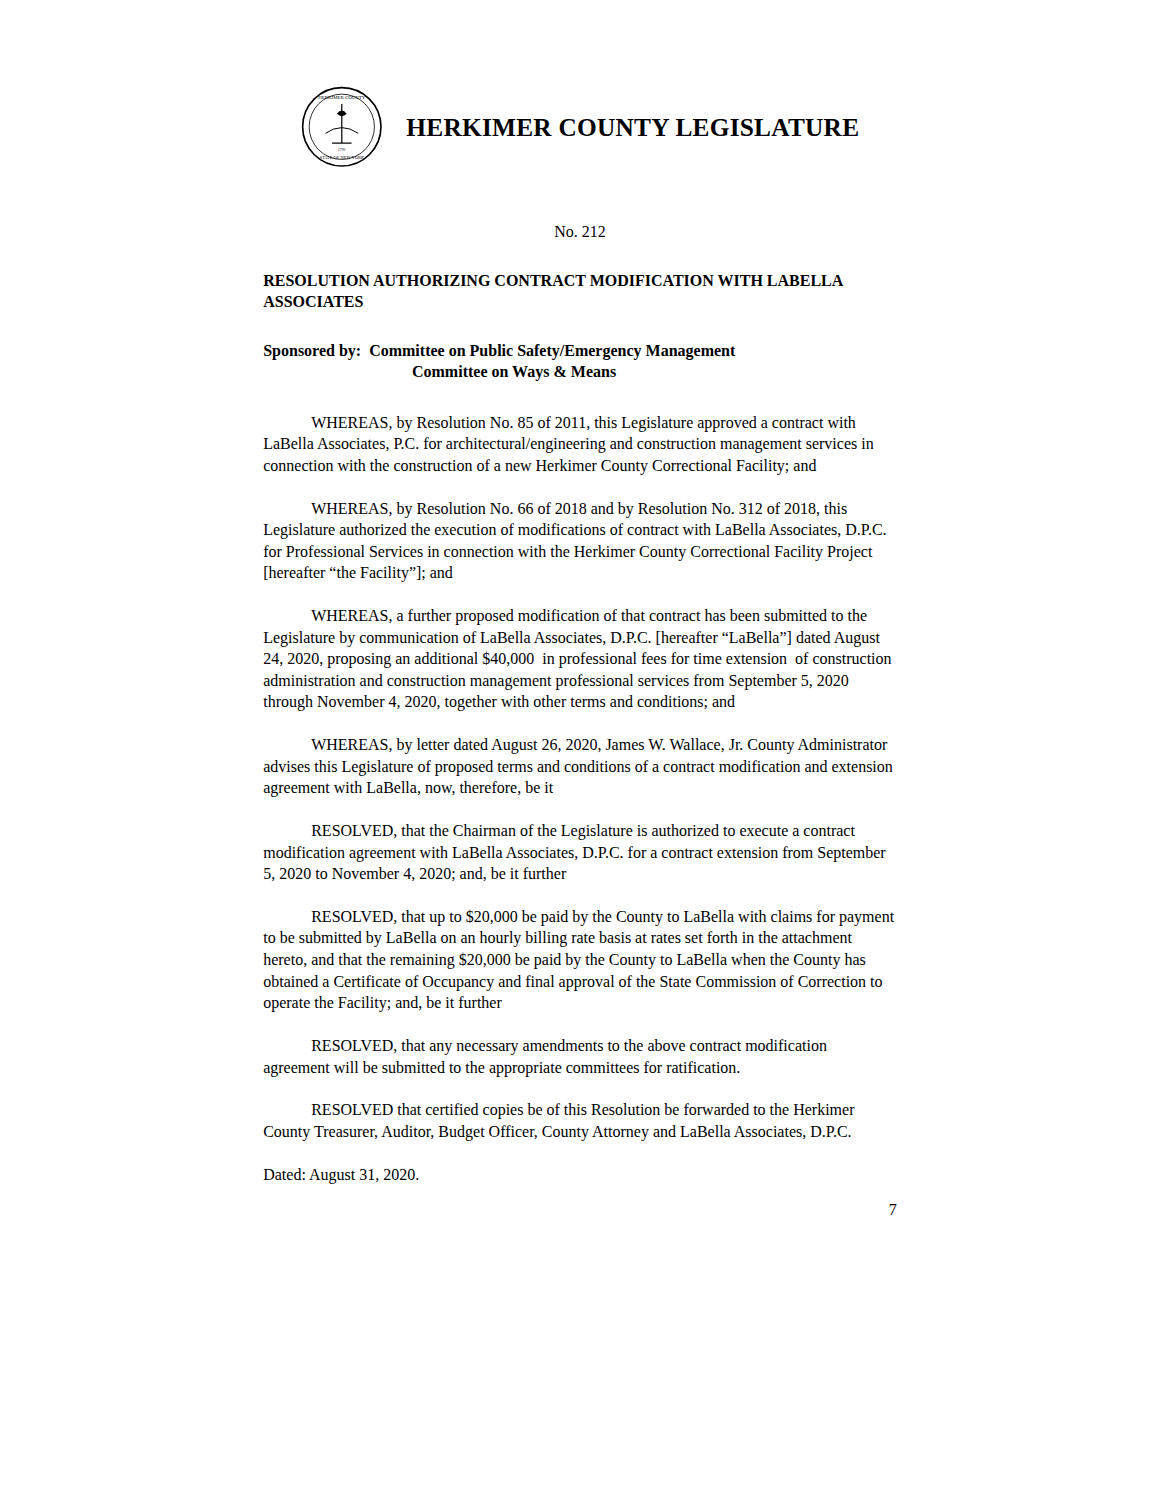HERKIMER COUNTY STATE OF NEW YORK 1791
HERKIMER COUNTY LEGISLATURE
No. 212
Resolution Authorizing Contract Modification with LaBella Associates
Sponsored by: Committee on Public Safety/Emergency Management Committee on Ways & Means
WHEREAS, by Resolution No. 85 of 2011, this Legislature approved a contract with LaBella Associates, P.C. for architectural/engineering and construction management services in connection with the construction of a new Herkimer County Correctional Facility; and
WHEREAS, by Resolution No. 66 of 2018 and by Resolution No. 312 of 2018, this Legislature authorized the execution of modifications of contract with LaBella Associates, D.P.C. for Professional Services in connection with the Herkimer County Correctional Facility Project [hereafter “the Facility”]; and
WHEREAS, a further proposed modification of that contract has been submitted to the Legislature by communication of LaBella Associates, D.P.C. [hereafter “LaBella”] dated August 24, 2020, proposing an additional $40,000 in professional fees for time extension of construction administration and construction management professional services from September 5, 2020 through November 4, 2020, together with other terms and conditions; and
WHEREAS, by letter dated August 26, 2020, James W. Wallace, Jr. County Administrator advises this Legislature of proposed terms and conditions of a contract modification and extension agreement with LaBella, now, therefore, be it
RESOLVED, that the Chairman of the Legislature is authorized to execute a contract modification agreement with LaBella Associates, D.P.C. for a contract extension from September 5, 2020 to November 4, 2020; and, be it further
RESOLVED, that up to $20,000 be paid by the County to LaBella with claims for payment to be submitted by LaBella on an hourly billing rate basis at rates set forth in the attachment hereto, and that the remaining $20,000 be paid by the County to LaBella when the County has obtained a Certificate of Occupancy and final approval of the State Commission of Correction to operate the Facility; and, be it further
RESOLVED, that any necessary amendments to the above contract modification agreement will be submitted to the appropriate committees for ratification.
RESOLVED that certified copies be of this Resolution be forwarded to the Herkimer County Treasurer, Auditor, Budget Officer, County Attorney and LaBella Associates, D.P.C.
Dated: August 31, 2020.
7